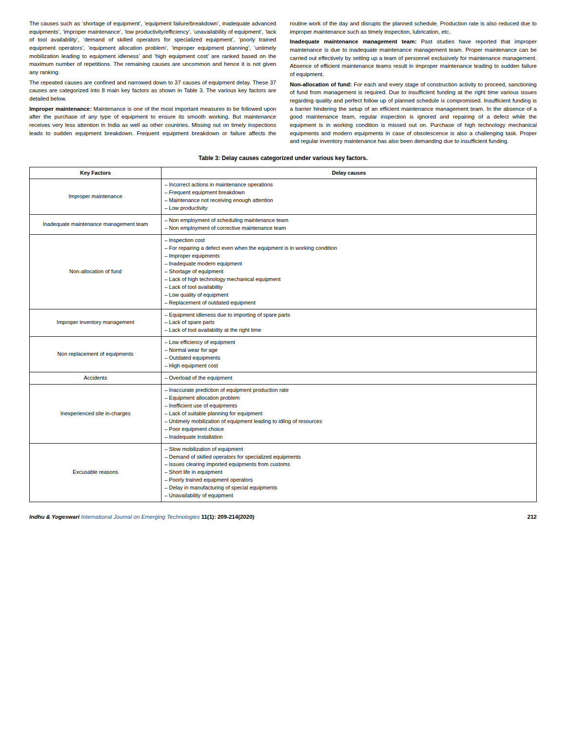The causes such as ‘shortage of equipment’, ‘equipment failure/breakdown’, inadequate advanced equipments’, ‘improper maintenance’, ‘low productivity/efficiency’, ‘unavailability of equipment’, ‘lack of tool availability’, ‘demand of skilled operators for specialized equipment’, ‘poorly trained equipment operators’, ‘equipment allocation problem’, ‘improper equipment planning’, ‘untimely mobilization leading to equipment idleness’ and ‘high equipment cost’ are ranked based on the maximum number of repetitions. The remaining causes are uncommon and hence it is not given any ranking.
The repeated causes are confined and narrowed down to 37 causes of equipment delay. These 37 causes are categorized into 8 main key factors as shown in Table 3. The various key factors are detailed below.
Improper maintenance: Maintenance is one of the most important measures to be followed upon after the purchase of any type of equipment to ensure its smooth working. But maintenance receives very less attention in India as well as other countries. Missing out on timely inspections leads to sudden equipment breakdown. Frequent equipment breakdown or failure affects the routine work of the day and disrupts the planned schedule. Production rate is also reduced due to improper maintenance such as timely inspection, lubrication, etc.
Inadequate maintenance management team: Past studies have reported that improper maintenance is due to inadequate maintenance management team. Proper maintenance can be carried out effectively by setting up a team of personnel exclusively for maintenance management. Absence of efficient maintenance teams result in improper maintenance leading to sudden failure of equipment.
Non-allocation of fund: For each and every stage of construction activity to proceed, sanctioning of fund from management is required. Due to insufficient funding at the right time various issues regarding quality and perfect follow up of planned schedule is compromised. Insufficient funding is a barrier hindering the setup of an efficient maintenance management team. In the absence of a good maintenance team, regular inspection is ignored and repairing of a defect while the equipment is in working condition is missed out on. Purchase of high technology mechanical equipments and modern equipments in case of obsolescence is also a challenging task. Proper and regular inventory maintenance has also been demanding due to insufficient funding.
Table 3: Delay causes categorized under various key factors.
| Key Factors | Delay causes |
| --- | --- |
| Improper maintenance | – Incorrect actions in maintenance operations – Frequent equipment breakdown – Maintenance not receiving enough attention – Low productivity |
| Inadequate maintenance management team | – Non employment of scheduling maintenance team – Non employment of corrective maintenance team |
| Non-allocation of fund | – Inspection cost – For repairing a defect even when the equipment is in working condition – Improper equipments – Inadequate modern equipment – Shortage of equipment – Lack of high technology mechanical equipment – Lack of tool availability – Low quality of equipment – Replacement of outdated equipment |
| Improper inventory management | – Equipment idleness due to importing of spare parts – Lack of spare parts – Lack of tool availability at the right time |
| Non replacement of equipments | – Low efficiency of equipment – Normal wear for age – Outdated equipments – High equipment cost |
| Accidents | – Overload of the equipment |
| Inexperienced site in-charges | – Inaccurate prediction of equipment production rate – Equipment allocation problem – Inefficient use of equipments – Lack of suitable planning for equipment – Untimely mobilization of equipment leading to idling of resources – Poor equipment choice – Inadequate installation |
| Excusable reasons | – Slow mobilization of equipment – Demand of skilled operators for specialized equipments – Issues clearing imported equipments from customs – Short life in equipment – Poorly trained equipment operators – Delay in manufacturing of special equipments – Unavailability of equipment |
Indhu & Yogeswari International Journal on Emerging Technologies 11(1): 209-214(2020)
212